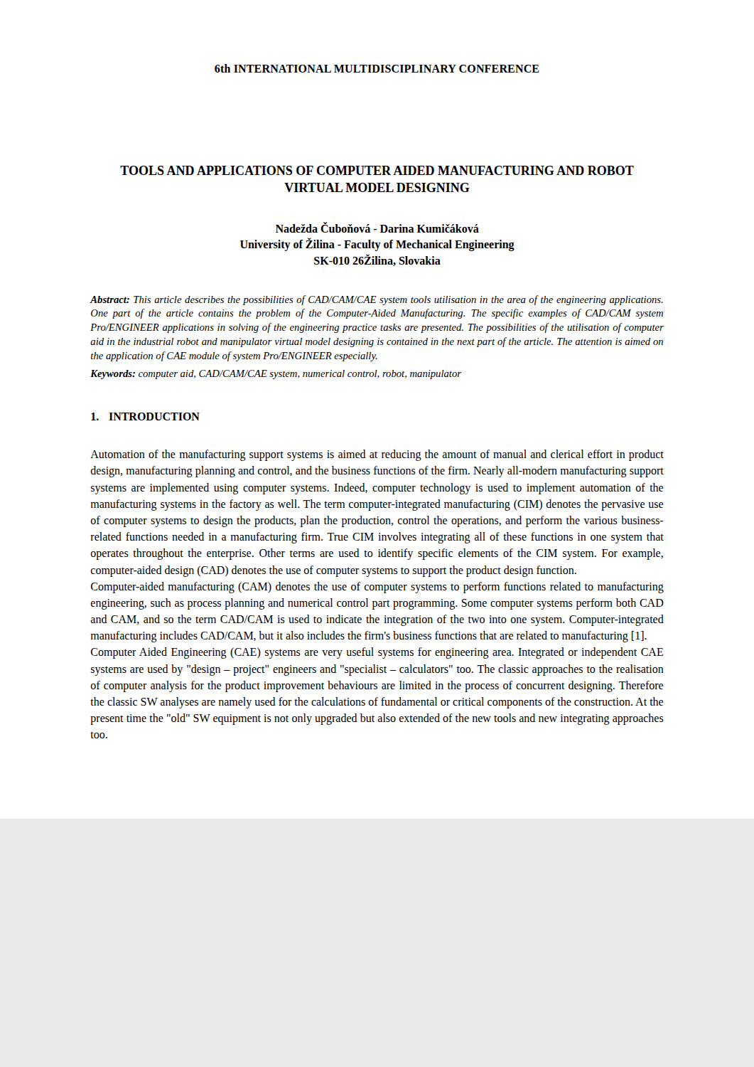6th INTERNATIONAL MULTIDISCIPLINARY CONFERENCE
Tools and Applications of Computer Aided Manufacturing and Robot Virtual Model Designing
Nadežda Čuboňová - Darina Kumičáková University of Žilina - Faculty of Mechanical Engineering SK-010 26Žilina, Slovakia
Abstract: This article describes the possibilities of CAD/CAM/CAE system tools utilisation in the area of the engineering applications. One part of the article contains the problem of the Computer-Aided Manufacturing. The specific examples of CAD/CAM system Pro/ENGINEER applications in solving of the engineering practice tasks are presented. The possibilities of the utilisation of computer aid in the industrial robot and manipulator virtual model designing is contained in the next part of the article. The attention is aimed on the application of CAE module of system Pro/ENGINEER especially.
Keywords: computer aid, CAD/CAM/CAE system, numerical control, robot, manipulator
1. INTRODUCTION
Automation of the manufacturing support systems is aimed at reducing the amount of manual and clerical effort in product design, manufacturing planning and control, and the business functions of the firm. Nearly all-modern manufacturing support systems are implemented using computer systems. Indeed, computer technology is used to implement automation of the manufacturing systems in the factory as well. The term computer-integrated manufacturing (CIM) denotes the pervasive use of computer systems to design the products, plan the production, control the operations, and perform the various business-related functions needed in a manufacturing firm. True CIM involves integrating all of these functions in one system that operates throughout the enterprise. Other terms are used to identify specific elements of the CIM system. For example, computer-aided design (CAD) denotes the use of computer systems to support the product design function.
Computer-aided manufacturing (CAM) denotes the use of computer systems to perform functions related to manufacturing engineering, such as process planning and numerical control part programming. Some computer systems perform both CAD and CAM, and so the term CAD/CAM is used to indicate the integration of the two into one system. Computer-integrated manufacturing includes CAD/CAM, but it also includes the firm's business functions that are related to manufacturing [1].
Computer Aided Engineering (CAE) systems are very useful systems for engineering area. Integrated or independent CAE systems are used by "design – project" engineers and "specialist – calculators" too. The classic approaches to the realisation of computer analysis for the product improvement behaviours are limited in the process of concurrent designing. Therefore the classic SW analyses are namely used for the calculations of fundamental or critical components of the construction. At the present time the "old" SW equipment is not only upgraded but also extended of the new tools and new integrating approaches too.